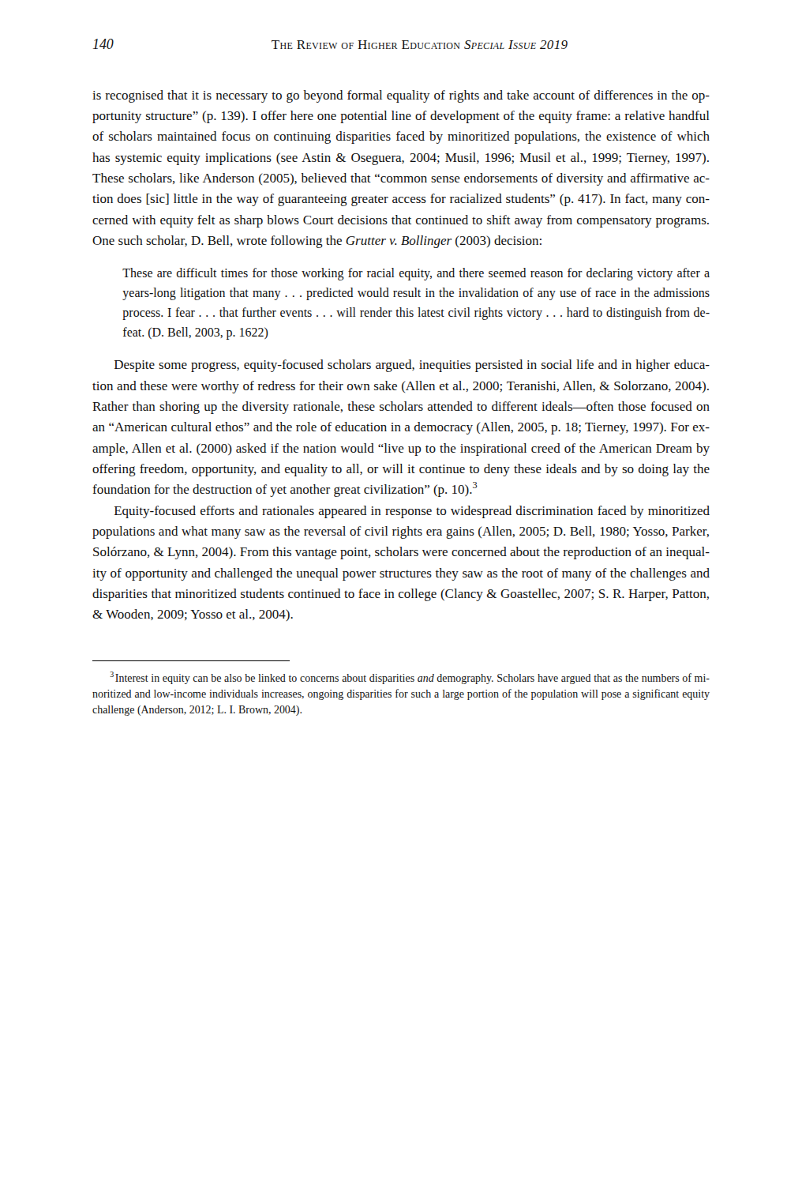140 The Review of Higher Education Special Issue 2019
is recognised that it is necessary to go beyond formal equality of rights and take account of differences in the opportunity structure” (p. 139). I offer here one potential line of development of the equity frame: a relative handful of scholars maintained focus on continuing disparities faced by minoritized populations, the existence of which has systemic equity implications (see Astin & Oseguera, 2004; Musil, 1996; Musil et al., 1999; Tierney, 1997). These scholars, like Anderson (2005), believed that “common sense endorsements of diversity and affirmative action does [sic] little in the way of guaranteeing greater access for racialized students” (p. 417). In fact, many concerned with equity felt as sharp blows Court decisions that continued to shift away from compensatory programs. One such scholar, D. Bell, wrote following the Grutter v. Bollinger (2003) decision:
These are difficult times for those working for racial equity, and there seemed reason for declaring victory after a years-long litigation that many . . . predicted would result in the invalidation of any use of race in the admissions process. I fear . . . that further events . . . will render this latest civil rights victory . . . hard to distinguish from defeat. (D. Bell, 2003, p. 1622)
Despite some progress, equity-focused scholars argued, inequities persisted in social life and in higher education and these were worthy of redress for their own sake (Allen et al., 2000; Teranishi, Allen, & Solorzano, 2004). Rather than shoring up the diversity rationale, these scholars attended to different ideals—often those focused on an “American cultural ethos” and the role of education in a democracy (Allen, 2005, p. 18; Tierney, 1997). For example, Allen et al. (2000) asked if the nation would “live up to the inspirational creed of the American Dream by offering freedom, opportunity, and equality to all, or will it continue to deny these ideals and by so doing lay the foundation for the destruction of yet another great civilization” (p. 10).3
Equity-focused efforts and rationales appeared in response to widespread discrimination faced by minoritized populations and what many saw as the reversal of civil rights era gains (Allen, 2005; D. Bell, 1980; Yosso, Parker, Solórzano, & Lynn, 2004). From this vantage point, scholars were concerned about the reproduction of an inequality of opportunity and challenged the unequal power structures they saw as the root of many of the challenges and disparities that minoritized students continued to face in college (Clancy & Goastellec, 2007; S. R. Harper, Patton, & Wooden, 2009; Yosso et al., 2004).
3Interest in equity can be also be linked to concerns about disparities and demography. Scholars have argued that as the numbers of minoritized and low-income individuals increases, ongoing disparities for such a large portion of the population will pose a significant equity challenge (Anderson, 2012; L. I. Brown, 2004).